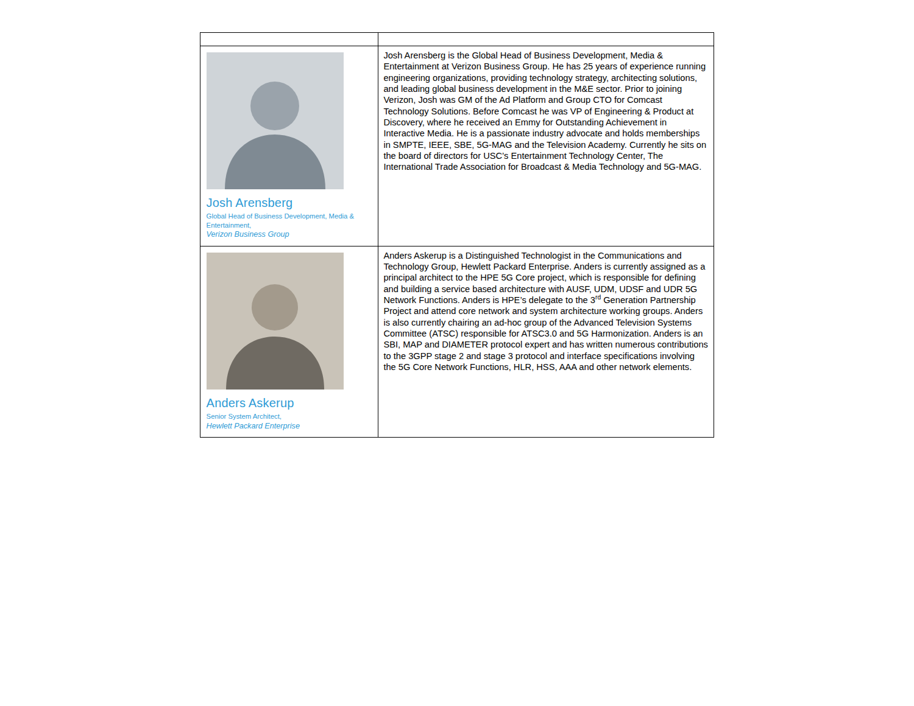| Josh Arensberg Global Head of Business Development, Media & Entertainment, Verizon Business Group | Josh Arensberg is the Global Head of Business Development, Media & Entertainment at Verizon Business Group. He has 25 years of experience running engineering organizations, providing technology strategy, architecting solutions, and leading global business development in the M&E sector. Prior to joining Verizon, Josh was GM of the Ad Platform and Group CTO for Comcast Technology Solutions. Before Comcast he was VP of Engineering & Product at Discovery, where he received an Emmy for Outstanding Achievement in Interactive Media. He is a passionate industry advocate and holds memberships in SMPTE, IEEE, SBE, 5G-MAG and the Television Academy. Currently he sits on the board of directors for USC’s Entertainment Technology Center, The International Trade Association for Broadcast & Media Technology and 5G-MAG. |
| Anders Askerup Senior System Architect, Hewlett Packard Enterprise | Anders Askerup is a Distinguished Technologist in the Communications and Technology Group, Hewlett Packard Enterprise. Anders is currently assigned as a principal architect to the HPE 5G Core project, which is responsible for defining and building a service based architecture with AUSF, UDM, UDSF and UDR 5G Network Functions. Anders is HPE’s delegate to the 3 rd Generation Partnership Project and attend core network and system architecture working groups. Anders is also currently chairing an ad-hoc group of the Advanced Television Systems Committee (ATSC) responsible for ATSC3.0 and 5G Harmonization. Anders is an SBI, MAP and DIAMETER protocol expert and has written numerous contributions to the 3GPP stage 2 and stage 3 protocol and interface specifications involving the 5G Core Network Functions, HLR, HSS, AAA and other network elements. |